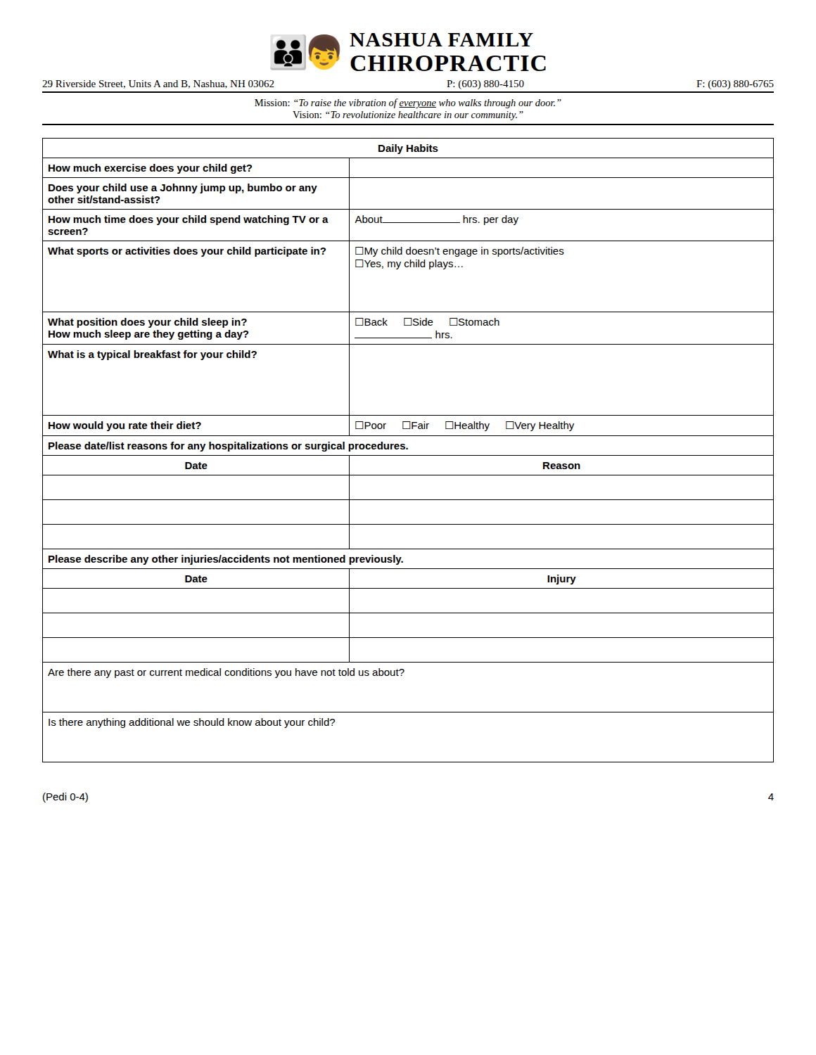👪👦
NASHUA FAMILY
CHIROPRACTIC
29 Riverside Street, Units A and B, Nashua, NH 03062 P: (603) 880-4150 F: (603) 880-6765
Mission: “To raise the vibration of everyone who walks through our door.”
Vision: “To revolutionize healthcare in our community.”
| Daily Habits |
| --- |
| How much exercise does your child get? | |
| Does your child use a Johnny jump up, bumbo or any other sit/stand-assist? | |
| How much time does your child spend watching TV or a screen? | About hrs. per day |
| What sports or activities does your child participate in? | ☐ My child doesn’t engage in sports/activities ☐ Yes, my child plays… |
| What position does your child sleep in? How much sleep are they getting a day? | ☐ Back ☐ Side ☐ Stomach hrs. |
| What is a typical breakfast for your child? | |
| How would you rate their diet? | ☐ Poor ☐ Fair ☐ Healthy ☐ Very Healthy |
| Please date/list reasons for any hospitalizations or surgical procedures. |
| Date | Reason |
| Please describe any other injuries/accidents not mentioned previously. |
| Date | Injury |
| Are there any past or current medical conditions you have not told us about? |
| Is there anything additional we should know about your child? |
(Pedi 0-4) 4